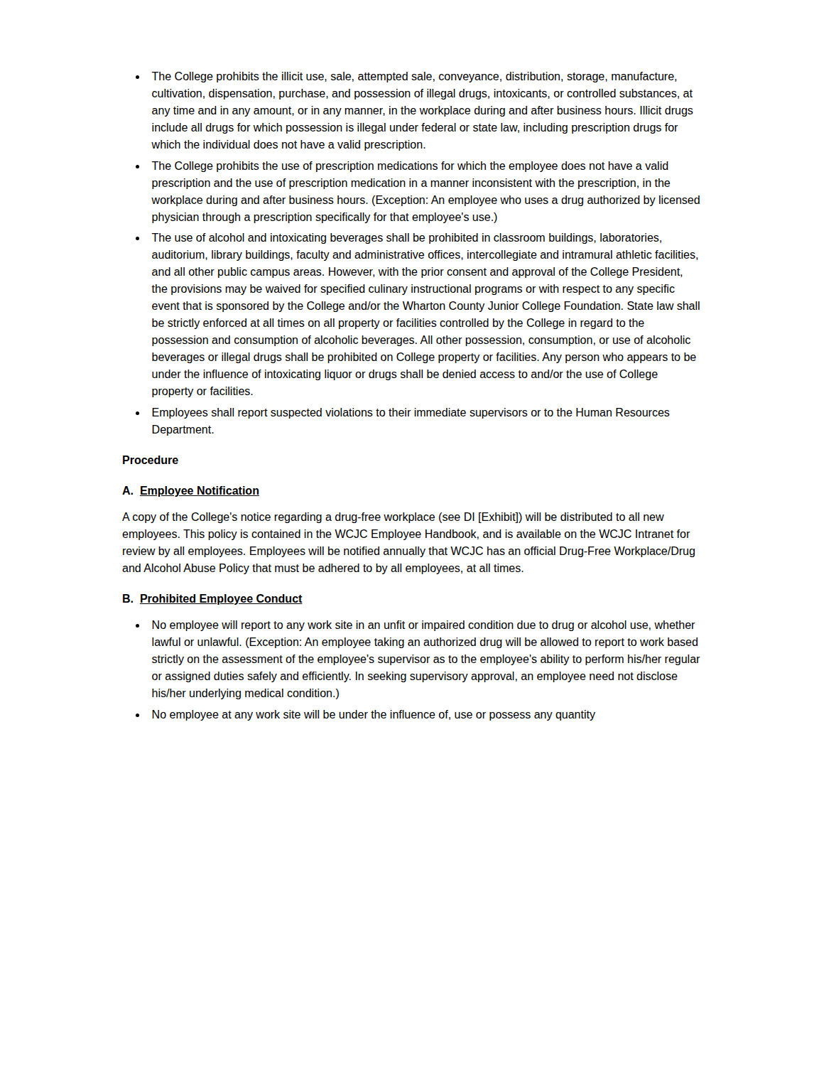The College prohibits the illicit use, sale, attempted sale, conveyance, distribution, storage, manufacture, cultivation, dispensation, purchase, and possession of illegal drugs, intoxicants, or controlled substances, at any time and in any amount, or in any manner, in the workplace during and after business hours. Illicit drugs include all drugs for which possession is illegal under federal or state law, including prescription drugs for which the individual does not have a valid prescription.
The College prohibits the use of prescription medications for which the employee does not have a valid prescription and the use of prescription medication in a manner inconsistent with the prescription, in the workplace during and after business hours. (Exception: An employee who uses a drug authorized by licensed physician through a prescription specifically for that employee's use.)
The use of alcohol and intoxicating beverages shall be prohibited in classroom buildings, laboratories, auditorium, library buildings, faculty and administrative offices, intercollegiate and intramural athletic facilities, and all other public campus areas. However, with the prior consent and approval of the College President, the provisions may be waived for specified culinary instructional programs or with respect to any specific event that is sponsored by the College and/or the Wharton County Junior College Foundation. State law shall be strictly enforced at all times on all property or facilities controlled by the College in regard to the possession and consumption of alcoholic beverages. All other possession, consumption, or use of alcoholic beverages or illegal drugs shall be prohibited on College property or facilities. Any person who appears to be under the influence of intoxicating liquor or drugs shall be denied access to and/or the use of College property or facilities.
Employees shall report suspected violations to their immediate supervisors or to the Human Resources Department.
Procedure
A. Employee Notification
A copy of the College's notice regarding a drug-free workplace (see DI [Exhibit]) will be distributed to all new employees. This policy is contained in the WCJC Employee Handbook, and is available on the WCJC Intranet for review by all employees. Employees will be notified annually that WCJC has an official Drug-Free Workplace/Drug and Alcohol Abuse Policy that must be adhered to by all employees, at all times.
B. Prohibited Employee Conduct
No employee will report to any work site in an unfit or impaired condition due to drug or alcohol use, whether lawful or unlawful. (Exception: An employee taking an authorized drug will be allowed to report to work based strictly on the assessment of the employee's supervisor as to the employee's ability to perform his/her regular or assigned duties safely and efficiently. In seeking supervisory approval, an employee need not disclose his/her underlying medical condition.)
No employee at any work site will be under the influence of, use or possess any quantity